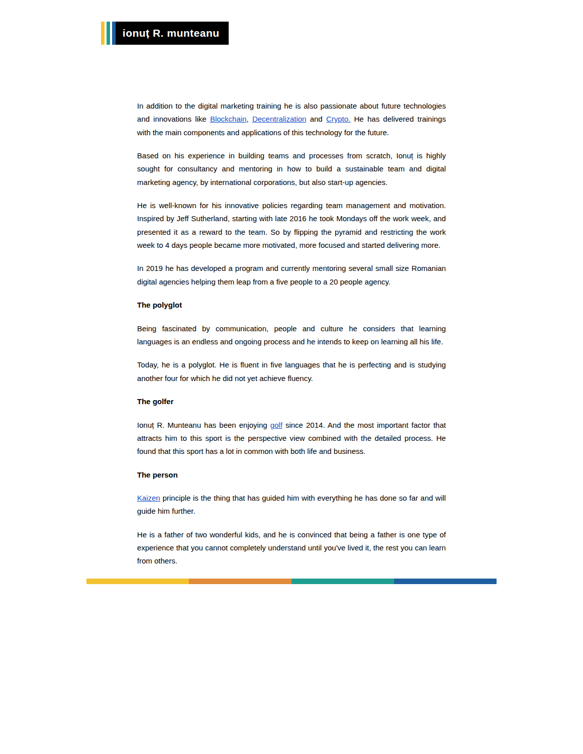ionuț R. munteanu
In addition to the digital marketing training he is also passionate about future technologies and innovations like Blockchain, Decentralization and Crypto. He has delivered trainings with the main components and applications of this technology for the future.
Based on his experience in building teams and processes from scratch, Ionuț is highly sought for consultancy and mentoring in how to build a sustainable team and digital marketing agency, by international corporations, but also start-up agencies.
He is well-known for his innovative policies regarding team management and motivation. Inspired by Jeff Sutherland, starting with late 2016 he took Mondays off the work week, and presented it as a reward to the team. So by flipping the pyramid and restricting the work week to 4 days people became more motivated, more focused and started delivering more.
In 2019 he has developed a program and currently mentoring several small size Romanian digital agencies helping them leap from a five people to a 20 people agency.
The polyglot
Being fascinated by communication, people and culture he considers that learning languages is an endless and ongoing process and he intends to keep on learning all his life.
Today, he is a polyglot. He is fluent in five languages that he is perfecting and is studying another four for which he did not yet achieve fluency.
The golfer
Ionuț R. Munteanu has been enjoying golf since 2014. And the most important factor that attracts him to this sport is the perspective view combined with the detailed process. He found that this sport has a lot in common with both life and business.
The person
Kaizen principle is the thing that has guided him with everything he has done so far and will guide him further.
He is a father of two wonderful kids, and he is convinced that being a father is one type of experience that you cannot completely understand until you've lived it, the rest you can learn from others.